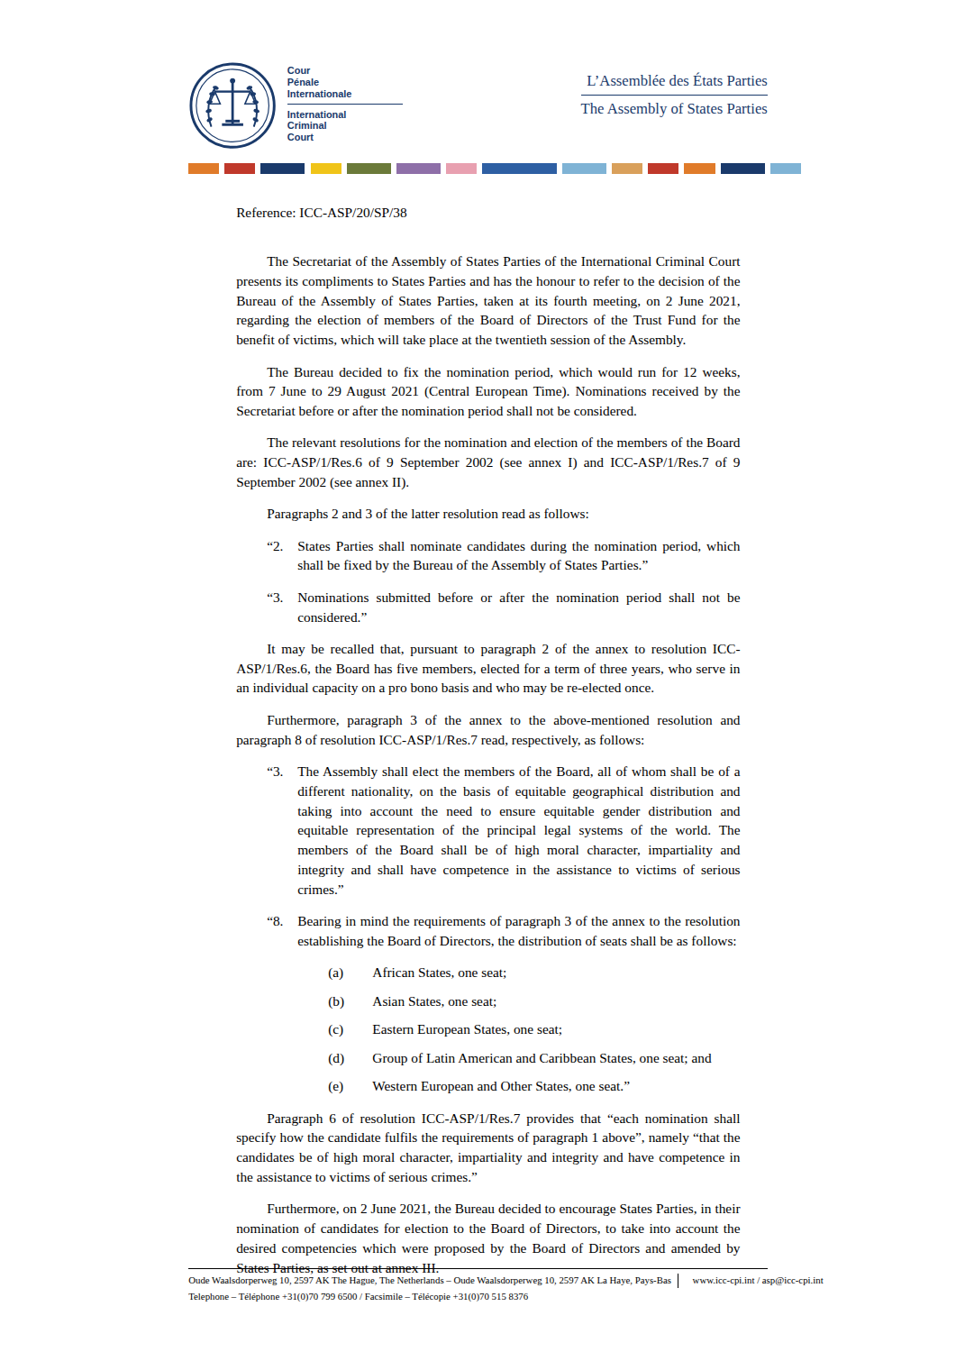Cour
Pénale
Internationale
International
Criminal
Court
L’Assemblée des États Parties
The Assembly of States Parties
Reference: ICC-ASP/20/SP/38
The Secretariat of the Assembly of States Parties of the International Criminal Court presents its compliments to States Parties and has the honour to refer to the decision of the Bureau of the Assembly of States Parties, taken at its fourth meeting, on 2 June 2021, regarding the election of members of the Board of Directors of the Trust Fund for the benefit of victims, which will take place at the twentieth session of the Assembly.
The Bureau decided to fix the nomination period, which would run for 12 weeks, from 7 June to 29 August 2021 (Central European Time). Nominations received by the Secretariat before or after the nomination period shall not be considered.
The relevant resolutions for the nomination and election of the members of the Board are: ICC-ASP/1/Res.6 of 9 September 2002 (see annex I) and ICC-ASP/1/Res.7 of 9 September 2002 (see annex II).
Paragraphs 2 and 3 of the latter resolution read as follows:
“2. States Parties shall nominate candidates during the nomination period, which shall be fixed by the Bureau of the Assembly of States Parties.”
“3. Nominations submitted before or after the nomination period shall not be considered.”
It may be recalled that, pursuant to paragraph 2 of the annex to resolution ICC-ASP/1/Res.6, the Board has five members, elected for a term of three years, who serve in an individual capacity on a pro bono basis and who may be re-elected once.
Furthermore, paragraph 3 of the annex to the above-mentioned resolution and paragraph 8 of resolution ICC-ASP/1/Res.7 read, respectively, as follows:
“3. The Assembly shall elect the members of the Board, all of whom shall be of a different nationality, on the basis of equitable geographical distribution and taking into account the need to ensure equitable gender distribution and equitable representation of the principal legal systems of the world. The members of the Board shall be of high moral character, impartiality and integrity and shall have competence in the assistance to victims of serious crimes.”
“8. Bearing in mind the requirements of paragraph 3 of the annex to the resolution establishing the Board of Directors, the distribution of seats shall be as follows:
(a) African States, one seat;
(b) Asian States, one seat;
(c) Eastern European States, one seat;
(d) Group of Latin American and Caribbean States, one seat; and
(e) Western European and Other States, one seat.”
Paragraph 6 of resolution ICC-ASP/1/Res.7 provides that “each nomination shall specify how the candidate fulfils the requirements of paragraph 1 above”, namely “that the candidates be of high moral character, impartiality and integrity and have competence in the assistance to victims of serious crimes.”
Furthermore, on 2 June 2021, the Bureau decided to encourage States Parties, in their nomination of candidates for election to the Board of Directors, to take into account the desired competencies which were proposed by the Board of Directors and amended by States Parties, as set out at annex III.
Oude Waalsdorperweg 10, 2597 AK The Hague, The Netherlands – Oude Waalsdorperweg 10, 2597 AK La Haye, Pays-Bas www.icc-cpi.int / asp@icc-cpi.int
Telephone – Téléphone +31(0)70 799 6500 / Facsimile – Télécopie +31(0)70 515 8376